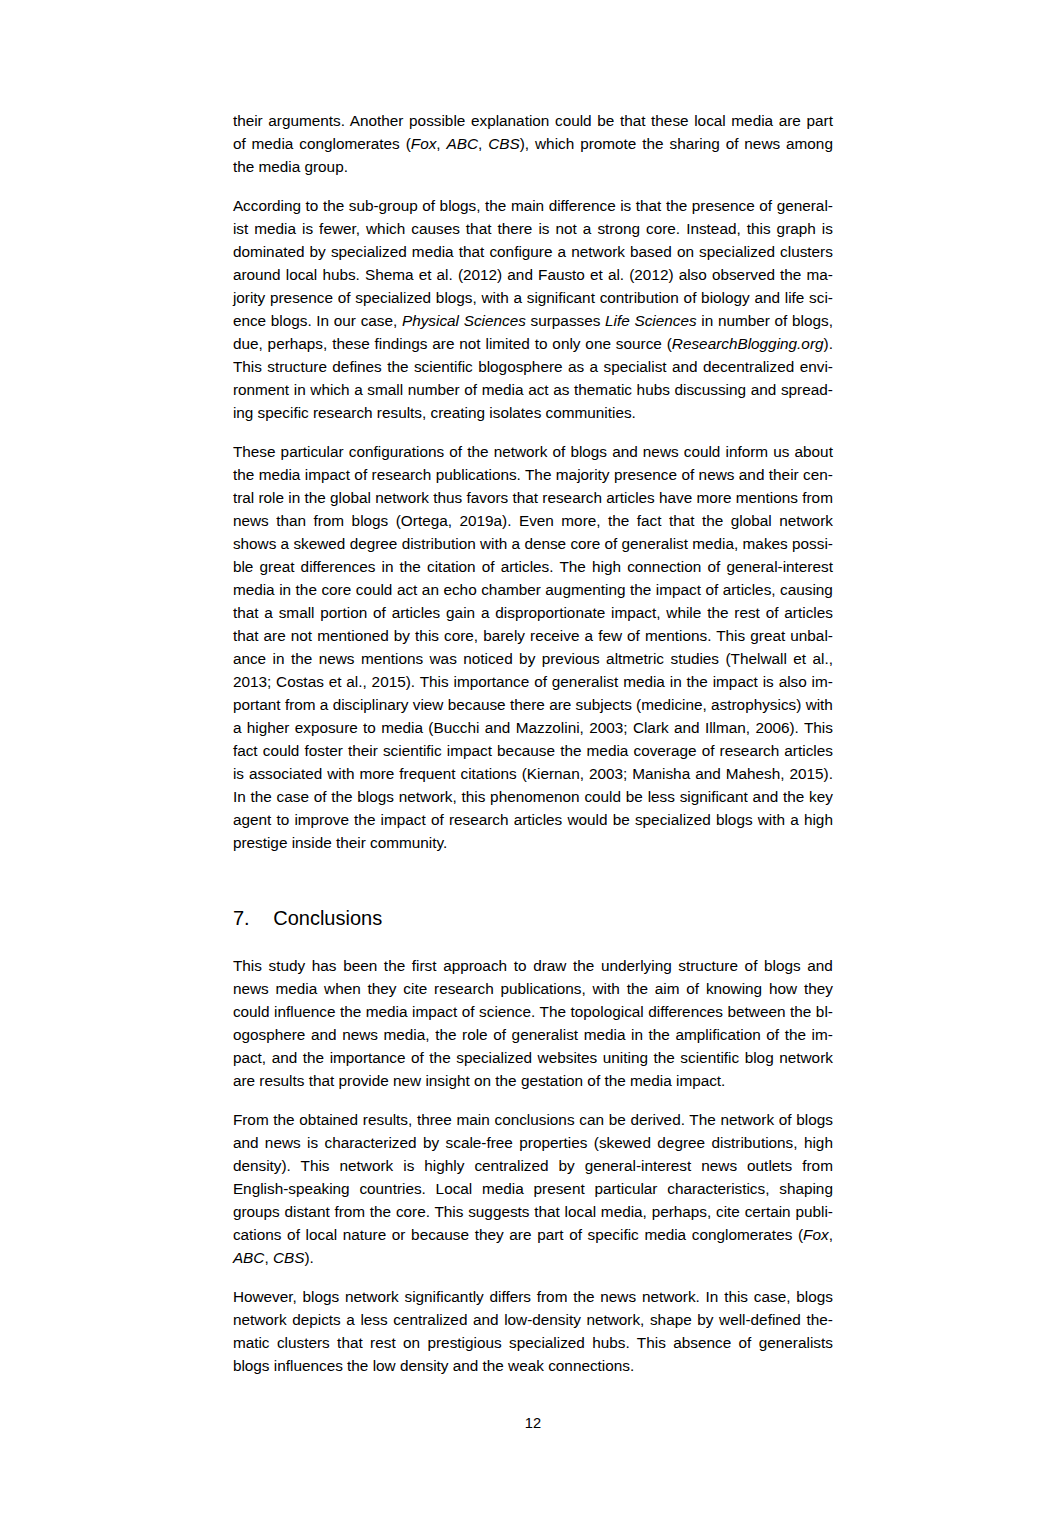their arguments. Another possible explanation could be that these local media are part of media conglomerates (Fox, ABC, CBS), which promote the sharing of news among the media group.
According to the sub-group of blogs, the main difference is that the presence of generalist media is fewer, which causes that there is not a strong core. Instead, this graph is dominated by specialized media that configure a network based on specialized clusters around local hubs. Shema et al. (2012) and Fausto et al. (2012) also observed the majority presence of specialized blogs, with a significant contribution of biology and life science blogs. In our case, Physical Sciences surpasses Life Sciences in number of blogs, due, perhaps, these findings are not limited to only one source (ResearchBlogging.org). This structure defines the scientific blogosphere as a specialist and decentralized environment in which a small number of media act as thematic hubs discussing and spreading specific research results, creating isolates communities.
These particular configurations of the network of blogs and news could inform us about the media impact of research publications. The majority presence of news and their central role in the global network thus favors that research articles have more mentions from news than from blogs (Ortega, 2019a). Even more, the fact that the global network shows a skewed degree distribution with a dense core of generalist media, makes possible great differences in the citation of articles. The high connection of general-interest media in the core could act an echo chamber augmenting the impact of articles, causing that a small portion of articles gain a disproportionate impact, while the rest of articles that are not mentioned by this core, barely receive a few of mentions. This great unbalance in the news mentions was noticed by previous altmetric studies (Thelwall et al., 2013; Costas et al., 2015). This importance of generalist media in the impact is also important from a disciplinary view because there are subjects (medicine, astrophysics) with a higher exposure to media (Bucchi and Mazzolini, 2003; Clark and Illman, 2006). This fact could foster their scientific impact because the media coverage of research articles is associated with more frequent citations (Kiernan, 2003; Manisha and Mahesh, 2015). In the case of the blogs network, this phenomenon could be less significant and the key agent to improve the impact of research articles would be specialized blogs with a high prestige inside their community.
7. Conclusions
This study has been the first approach to draw the underlying structure of blogs and news media when they cite research publications, with the aim of knowing how they could influence the media impact of science. The topological differences between the blogosphere and news media, the role of generalist media in the amplification of the impact, and the importance of the specialized websites uniting the scientific blog network are results that provide new insight on the gestation of the media impact.
From the obtained results, three main conclusions can be derived. The network of blogs and news is characterized by scale-free properties (skewed degree distributions, high density). This network is highly centralized by general-interest news outlets from English-speaking countries. Local media present particular characteristics, shaping groups distant from the core. This suggests that local media, perhaps, cite certain publications of local nature or because they are part of specific media conglomerates (Fox, ABC, CBS).
However, blogs network significantly differs from the news network. In this case, blogs network depicts a less centralized and low-density network, shape by well-defined thematic clusters that rest on prestigious specialized hubs. This absence of generalists blogs influences the low density and the weak connections.
12